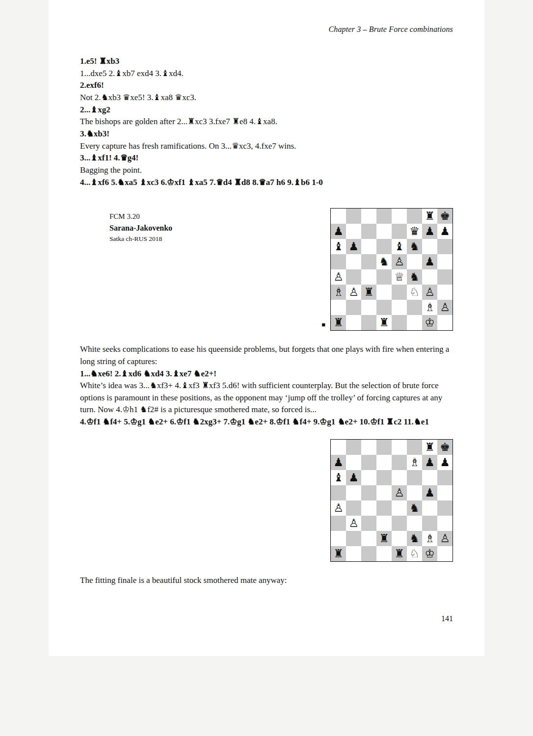Chapter 3 – Brute Force combinations
1.e5! ♜xb3
1...dxe5 2.♝xb7 exd4 3.♝xd4.
2.exf6!
Not 2.♞xb3 ♛xe5! 3.♝xa8 ♛xc3.
2...♝xg2
The bishops are golden after 2...♜xc3 3.fxe7 ♜e8 4.♝xa8.
3.♞xb3!
Every capture has fresh ramifications. On 3...♛xc3, 4.fxe7 wins.
3...♝xf1! 4.♛g4!
Bagging the point.
4...♝xf6 5.♞xa5 ♝xc3 6.♔xf1 ♝xa5 7.♛d4 ♜d8 8.♛a7 h6 9.♝b6 1-0
FCM 3.20 Sarana-Jakovenko Satka ch-RUS 2018
■
| | | | | | | ♜ | ♚ |
| ♟ | | | | | ♛ | ♟ | ♟ |
| ♝ | ♟ | | | ♝ | ♞ | | |
| | | | ♞ | ♙ | | ♟ | |
| ♙ | | | | ♕ | ♞ | | |
| ♗ | ♙ | ♜ | | | ♘ | ♙ | |
| | | | | | | ♗ | ♙ |
| ♜ | | | ♜ | | | ♔ | |
White seeks complications to ease his queenside problems, but forgets that one plays with fire when entering a long string of captures:
1...♞xe6! 2.♝xd6 ♞xd4 3.♝xe7 ♞e2+!
White’s idea was 3...♞xf3+ 4.♝xf3 ♜xf3 5.d6! with sufficient counterplay. But the selection of brute force options is paramount in these positions, as the opponent may ‘jump off the trolley’ of forcing captures at any turn. Now 4.♔h1 ♞f2# is a picturesque smothered mate, so forced is...
4.♔f1 ♞f4+ 5.♔g1 ♞e2+ 6.♔f1 ♞2xg3+ 7.♔g1 ♞e2+ 8.♔f1 ♞f4+ 9.♔g1 ♞e2+ 10.♔f1 ♜c2 11.♞e1
| | | | | | | ♜ | ♚ |
| ♟ | | | | | ♗ | ♟ | ♟ |
| ♝ | ♟ | | | | | | |
| | | | | ♙ | | ♟ | |
| ♙ | | | | | ♞ | | |
| | ♙ | | | | | | |
| | | | ♜ | | ♞ | ♗ | ♙ |
| ♜ | | | | ♜ | ♘ | ♔ | |
The fitting finale is a beautiful stock smothered mate anyway:
141